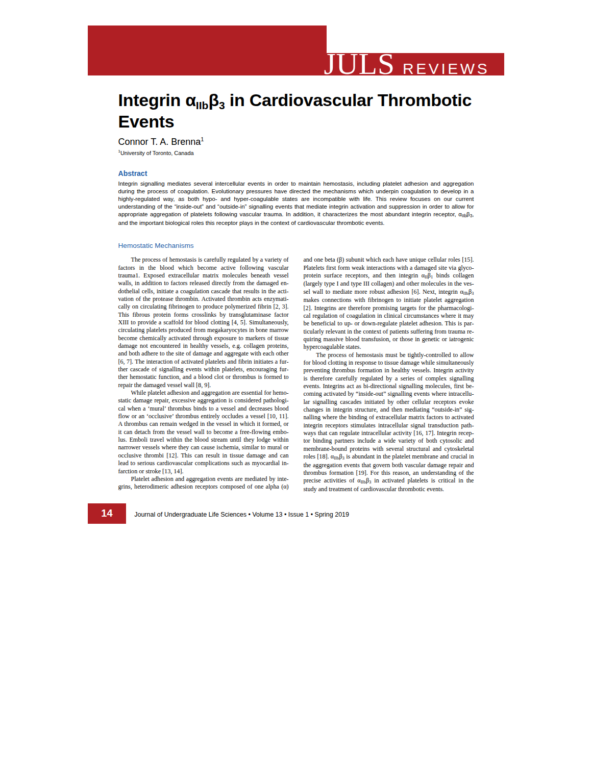JULS REVIEWS
Integrin αIIbβ3 in Cardiovascular Thrombotic Events
Connor T. A. Brenna1
1University of Toronto, Canada
Abstract
Integrin signalling mediates several intercellular events in order to maintain hemostasis, including platelet adhesion and aggregation during the process of coagulation. Evolutionary pressures have directed the mechanisms which underpin coagulation to develop in a highly-regulated way, as both hypo- and hyper-coagulable states are incompatible with life. This review focuses on our current understanding of the “inside-out” and “outside-in” signalling events that mediate integrin activation and suppression in order to allow for appropriate aggregation of platelets following vascular trauma. In addition, it characterizes the most abundant integrin receptor, αIIbβ3, and the important biological roles this receptor plays in the context of cardiovascular thrombotic events.
Hemostatic Mechanisms
The process of hemostasis is carefully regulated by a variety of factors in the blood which become active following vascular trauma1. Exposed extracellular matrix molecules beneath vessel walls, in addition to factors released directly from the damaged endothelial cells, initiate a coagulation cascade that results in the activation of the protease thrombin. Activated thrombin acts enzymatically on circulating fibrinogen to produce polymerized fibrin [2, 3]. This fibrous protein forms crosslinks by transglutaminase factor XIII to provide a scaffold for blood clotting [4, 5]. Simultaneously, circulating platelets produced from megakaryocytes in bone marrow become chemically activated through exposure to markers of tissue damage not encountered in healthy vessels, e.g. collagen proteins, and both adhere to the site of damage and aggregate with each other [6, 7]. The interaction of activated platelets and fibrin initiates a further cascade of signalling events within platelets, encouraging further hemostatic function, and a blood clot or thrombus is formed to repair the damaged vessel wall [8, 9].
While platelet adhesion and aggregation are essential for hemostatic damage repair, excessive aggregation is considered pathological when a ‘mural’ thrombus binds to a vessel and decreases blood flow or an ‘occlusive’ thrombus entirely occludes a vessel [10, 11]. A thrombus can remain wedged in the vessel in which it formed, or it can detach from the vessel wall to become a free-flowing embolus. Emboli travel within the blood stream until they lodge within narrower vessels where they can cause ischemia, similar to mural or occlusive thrombi [12]. This can result in tissue damage and can lead to serious cardiovascular complications such as myocardial infarction or stroke [13, 14].
Platelet adhesion and aggregation events are mediated by integrins, heterodimeric adhesion receptors composed of one alpha (α) and one beta (β) subunit which each have unique cellular roles [15]. Platelets first form weak interactions with a damaged site via glycoprotein surface receptors, and then integrin αIIβ1 binds collagen (largely type I and type III collagen) and other molecules in the vessel wall to mediate more robust adhesion [6]. Next, integrin αIIbβ3 makes connections with fibrinogen to initiate platelet aggregation [2]. Integrins are therefore promising targets for the pharmacological regulation of coagulation in clinical circumstances where it may be beneficial to up- or down-regulate platelet adhesion. This is particularly relevant in the context of patients suffering from trauma requiring massive blood transfusion, or those in genetic or iatrogenic hypercoagulable states.
The process of hemostasis must be tightly-controlled to allow for blood clotting in response to tissue damage while simultaneously preventing thrombus formation in healthy vessels. Integrin activity is therefore carefully regulated by a series of complex signalling events. Integrins act as bi-directional signalling molecules, first becoming activated by “inside-out” signalling events where intracellular signalling cascades initiated by other cellular receptors evoke changes in integrin structure, and then mediating “outside-in” signalling where the binding of extracellular matrix factors to activated integrin receptors stimulates intracellular signal transduction pathways that can regulate intracellular activity [16, 17]. Integrin receptor binding partners include a wide variety of both cytosolic and membrane-bound proteins with several structural and cytoskeletal roles [18]. αIIbβ3 is abundant in the platelet membrane and crucial in the aggregation events that govern both vascular damage repair and thrombus formation [19]. For this reason, an understanding of the precise activities of αIIbβ3 in activated platelets is critical in the study and treatment of cardiovascular thrombotic events.
14
Journal of Undergraduate Life Sciences • Volume 13 • Issue 1 • Spring 2019